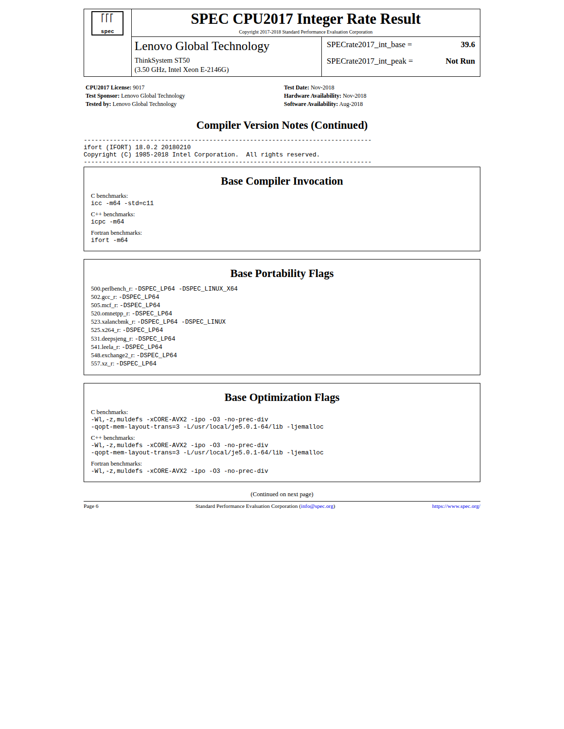| ⎡⎡⎡ spec | SPEC CPU2017 Integer Rate Result Copyright 2017-2018 Standard Performance Evaluation Corporation |
| Lenovo Global Technology ThinkSystem ST50 (3.50 GHz, Intel Xeon E-2146G) | / SPECrate2017_int_base = / 39.6 / / SPECrate2017_int_peak = / Not Run / |
| CPU2017 License: 9017 | Test Date: Nov-2018 |
| Test Sponsor: Lenovo Global Technology | Hardware Availability: Nov-2018 |
| Tested by: Lenovo Global Technology | Software Availability: Aug-2018 |
Compiler Version Notes (Continued)
------------------------------------------------------------------------------
ifort (IFORT) 18.0.2 20180210
Copyright (C) 1985-2018 Intel Corporation.  All rights reserved.
------------------------------------------------------------------------------
Base Compiler Invocation
C benchmarks:
icc -m64 -std=c11
C++ benchmarks:
icpc -m64
Fortran benchmarks:
ifort -m64
Base Portability Flags
500.perlbench_r: -DSPEC_LP64 -DSPEC_LINUX_X64
502.gcc_r: -DSPEC_LP64
505.mcf_r: -DSPEC_LP64
520.omnetpp_r: -DSPEC_LP64
523.xalancbmk_r: -DSPEC_LP64 -DSPEC_LINUX
525.x264_r: -DSPEC_LP64
531.deepsjeng_r: -DSPEC_LP64
541.leela_r: -DSPEC_LP64
548.exchange2_r: -DSPEC_LP64
557.xz_r: -DSPEC_LP64
Base Optimization Flags
C benchmarks:
-Wl,-z,muldefs -xCORE-AVX2 -ipo -O3 -no-prec-div
-qopt-mem-layout-trans=3 -L/usr/local/je5.0.1-64/lib -ljemalloc
C++ benchmarks:
-Wl,-z,muldefs -xCORE-AVX2 -ipo -O3 -no-prec-div
-qopt-mem-layout-trans=3 -L/usr/local/je5.0.1-64/lib -ljemalloc
Fortran benchmarks:
-Wl,-z,muldefs -xCORE-AVX2 -ipo -O3 -no-prec-div
(Continued on next page)
Page 6
Standard Performance Evaluation Corporation (info@spec.org)
https://www.spec.org/